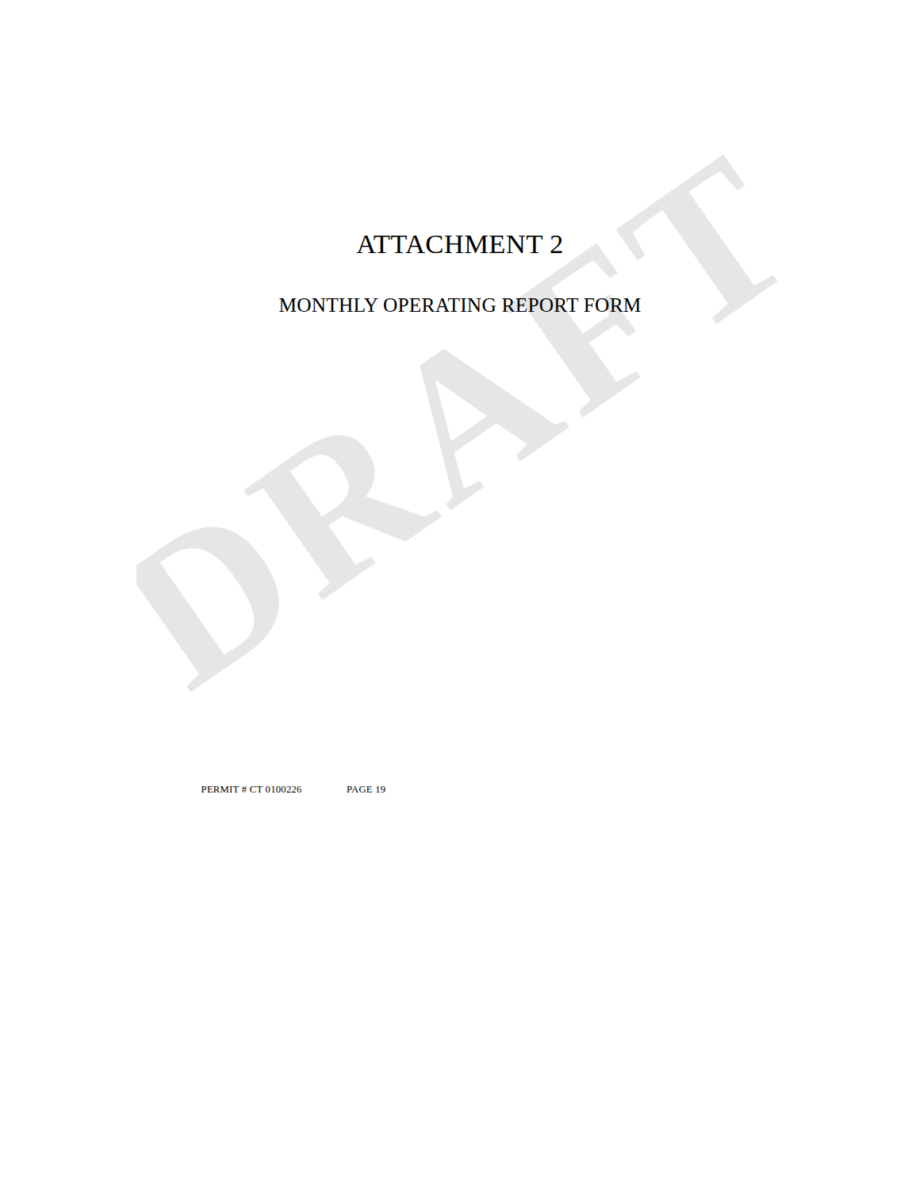DRAFT
ATTACHMENT 2
MONTHLY OPERATING REPORT FORM
PERMIT # CT 0100226 PAGE 19